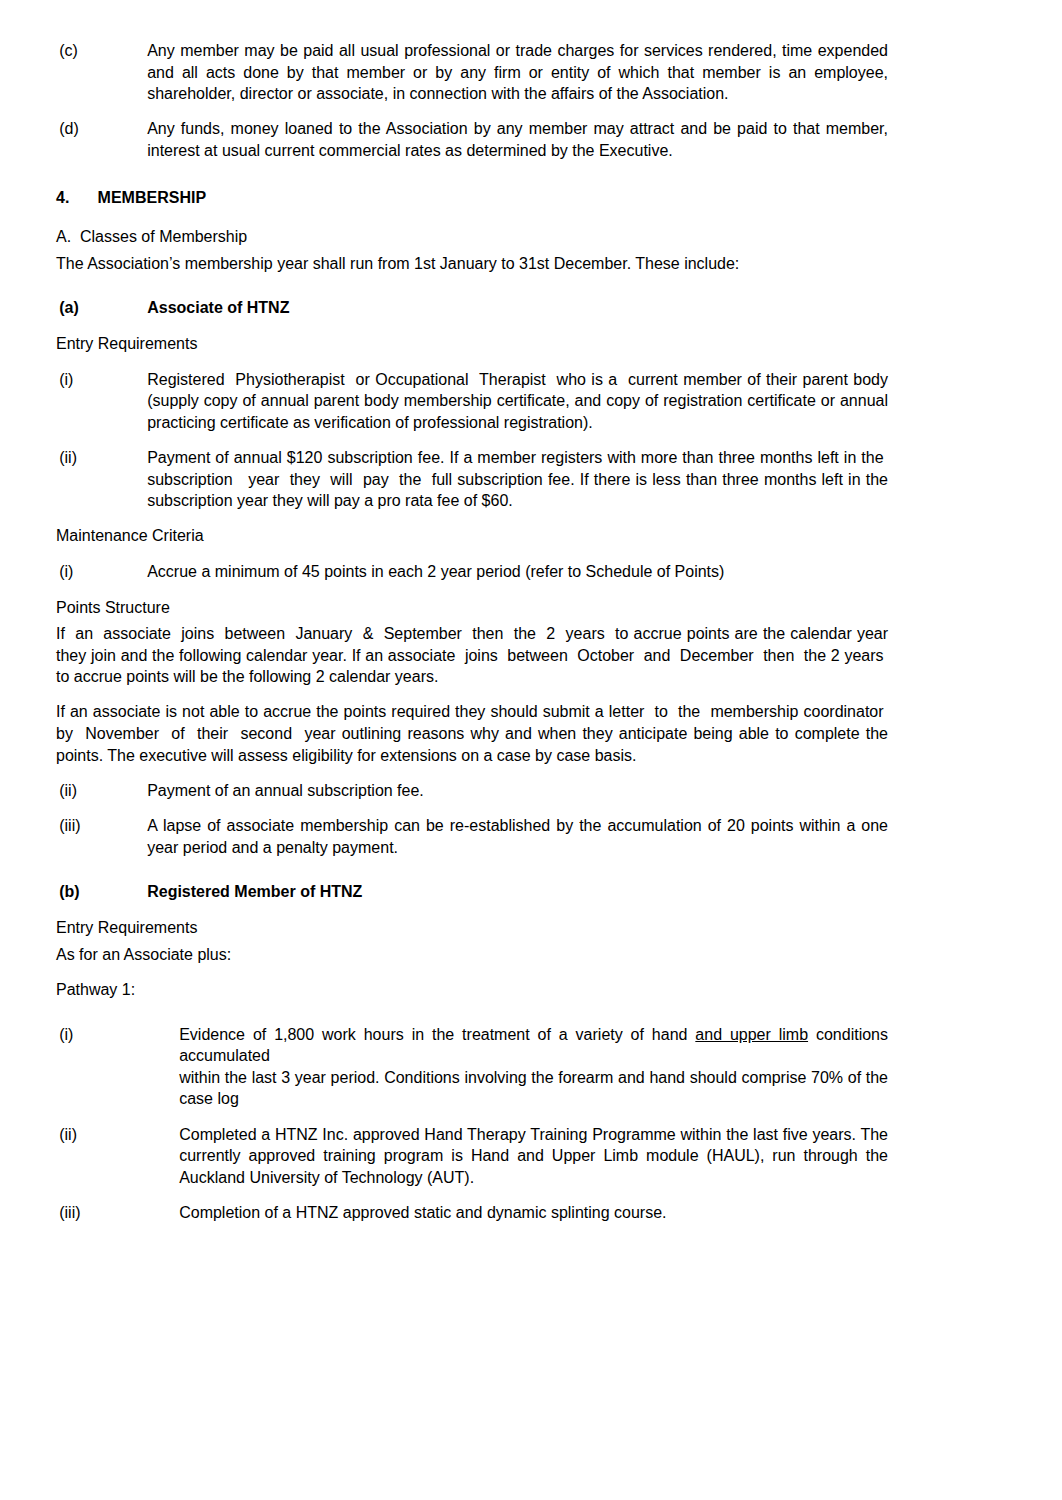(c)
Any member may be paid all usual professional or trade charges for services rendered, time expended and all acts done by that member or by any firm or entity of which that member is an employee, shareholder, director or associate, in connection with the affairs of the Association.
(d)
Any funds, money loaned to the Association by any member may attract and be paid to that member, interest at usual current commercial rates as determined by the Executive.
4. MEMBERSHIP
A. Classes of Membership
The Association’s membership year shall run from 1st January to 31st December. These include:
(a)
Associate of HTNZ
Entry Requirements
(i)
Registered Physiotherapist or Occupational Therapist who is a current member of their parent body (supply copy of annual parent body membership certificate, and copy of registration certificate or annual practicing certificate as verification of professional registration).
(ii)
Payment of annual $120 subscription fee. If a member registers with more than three months left in the subscription year they will pay the full subscription fee. If there is less than three months left in the subscription year they will pay a pro rata fee of $60.
Maintenance Criteria
(i)
Accrue a minimum of 45 points in each 2 year period (refer to Schedule of Points)
Points Structure
If an associate joins between January & September then the 2 years to accrue points are the calendar year they join and the following calendar year. If an associate joins between October and December then the 2 years to accrue points will be the following 2 calendar years.
If an associate is not able to accrue the points required they should submit a letter to the membership coordinator by November of their second year outlining reasons why and when they anticipate being able to complete the points. The executive will assess eligibility for extensions on a case by case basis.
(ii)
Payment of an annual subscription fee.
(iii)
A lapse of associate membership can be re-established by the accumulation of 20 points within a one year period and a penalty payment.
(b)
Registered Member of HTNZ
Entry Requirements
As for an Associate plus:
Pathway 1:
(i)
Evidence of 1,800 work hours in the treatment of a variety of hand and upper limb conditions accumulated
within the last 3 year period. Conditions involving the forearm and hand should comprise 70% of the case log
(ii)
Completed a HTNZ Inc. approved Hand Therapy Training Programme within the last five years. The currently approved training program is Hand and Upper Limb module (HAUL), run through the Auckland University of Technology (AUT).
(iii)
Completion of a HTNZ approved static and dynamic splinting course.